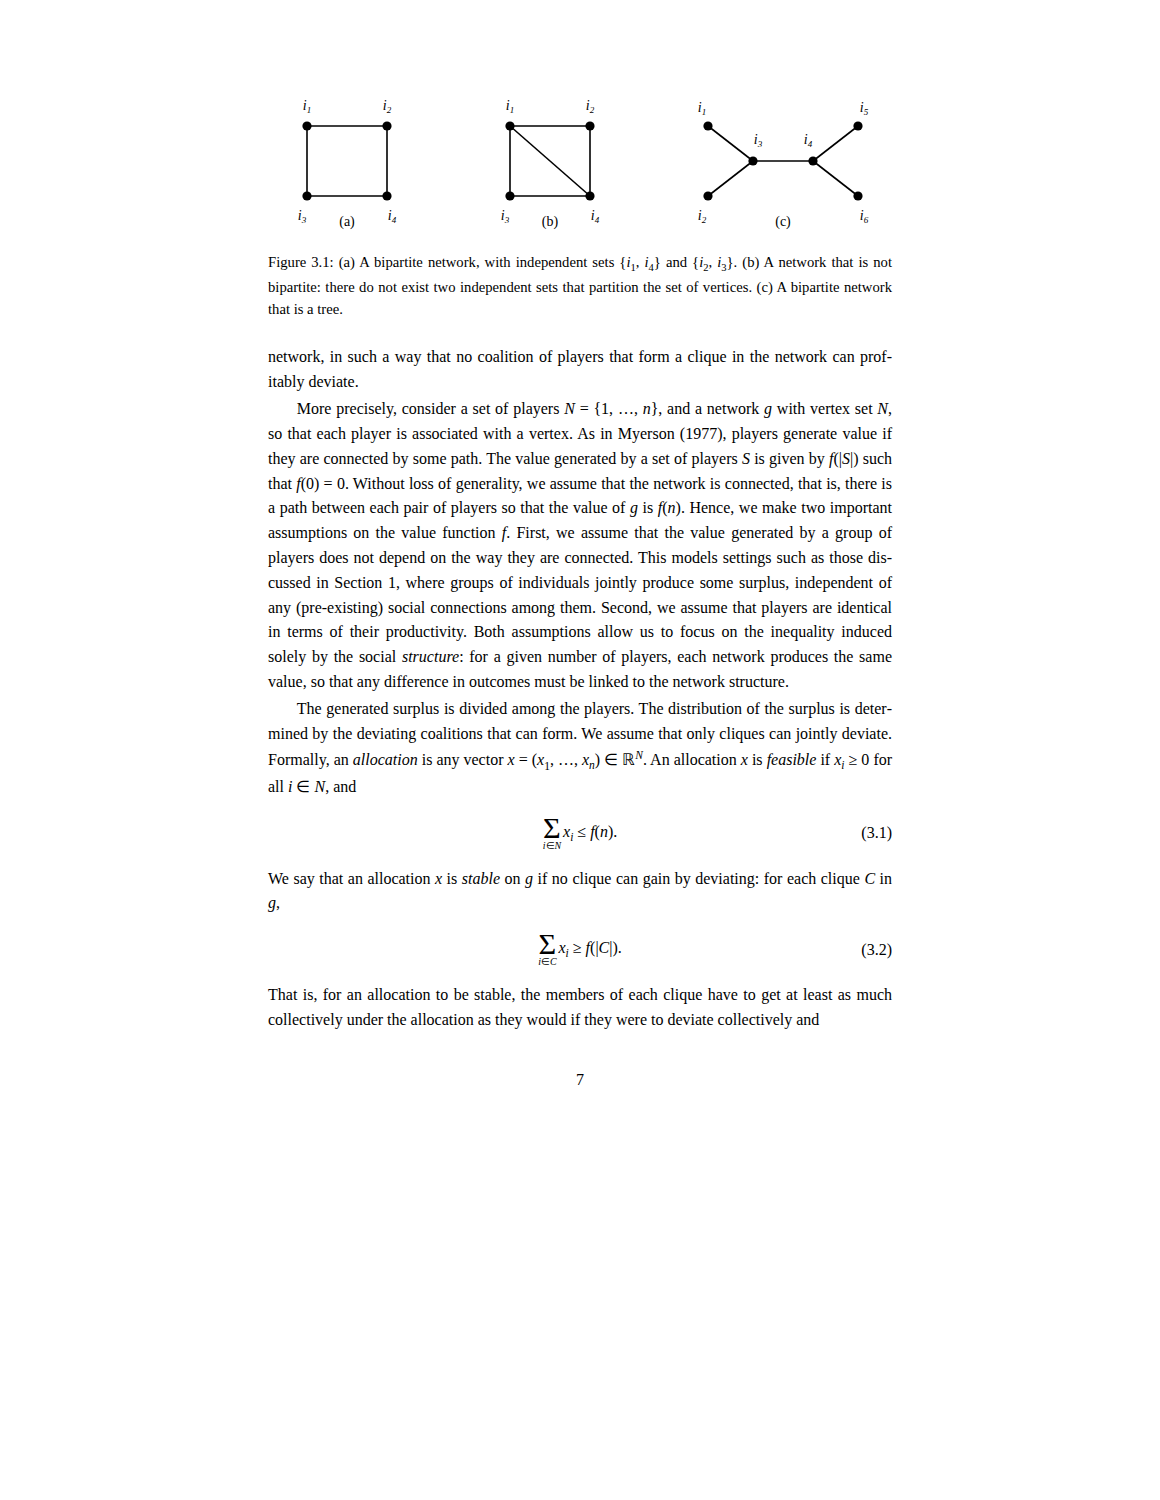i1 i2 i3 i4 (a) i1 i2 i3 i4 (b) i1 i2 i3 i4 i5 i6 (c)
Figure 3.1: (a) A bipartite network, with independent sets {i1, i4} and {i2, i3}. (b) A network that is not bipartite: there do not exist two independent sets that partition the set of vertices. (c) A bipartite network that is a tree.
network, in such a way that no coalition of players that form a clique in the network can profitably deviate.
More precisely, consider a set of players N = {1, …, n}, and a network g with vertex set N, so that each player is associated with a vertex. As in Myerson (1977), players generate value if they are connected by some path. The value generated by a set of players S is given by f(|S|) such that f(0) = 0. Without loss of generality, we assume that the network is connected, that is, there is a path between each pair of players so that the value of g is f(n). Hence, we make two important assumptions on the value function f. First, we assume that the value generated by a group of players does not depend on the way they are connected. This models settings such as those discussed in Section 1, where groups of individuals jointly produce some surplus, independent of any (pre-existing) social connections among them. Second, we assume that players are identical in terms of their productivity. Both assumptions allow us to focus on the inequality induced solely by the social structure: for a given number of players, each network produces the same value, so that any difference in outcomes must be linked to the network structure.
The generated surplus is divided among the players. The distribution of the surplus is determined by the deviating coalitions that can form. We assume that only cliques can jointly deviate. Formally, an allocation is any vector x = (x1, …, xn) ∈ ℝN. An allocation x is feasible if xi ≥ 0 for all i ∈ N, and
Σi∈N xi ≤ f(n). (3.1)
We say that an allocation x is stable on g if no clique can gain by deviating: for each clique C in g,
Σi∈C xi ≥ f(|C|). (3.2)
That is, for an allocation to be stable, the members of each clique have to get at least as much collectively under the allocation as they would if they were to deviate collectively and
7